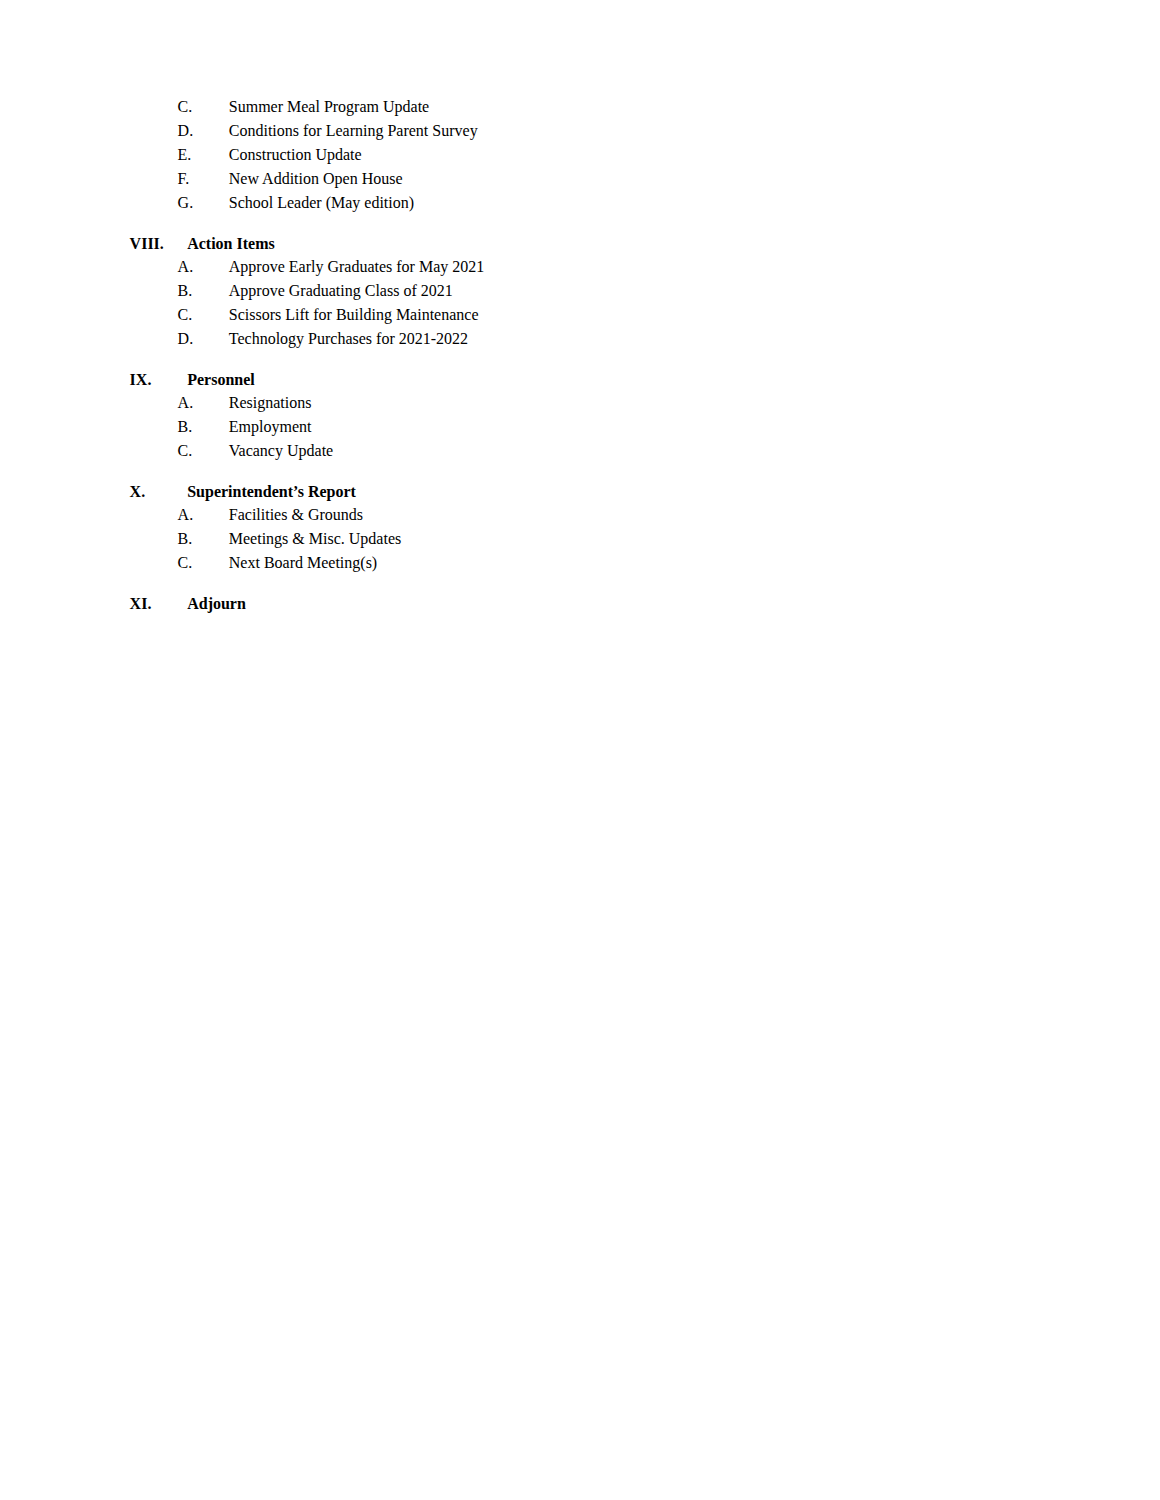C. Summer Meal Program Update
D. Conditions for Learning Parent Survey
E. Construction Update
F. New Addition Open House
G. School Leader (May edition)
VIII. Action Items
A. Approve Early Graduates for May 2021
B. Approve Graduating Class of 2021
C. Scissors Lift for Building Maintenance
D. Technology Purchases for 2021-2022
IX. Personnel
A. Resignations
B. Employment
C. Vacancy Update
X. Superintendent’s Report
A. Facilities & Grounds
B. Meetings & Misc. Updates
C. Next Board Meeting(s)
XI. Adjourn